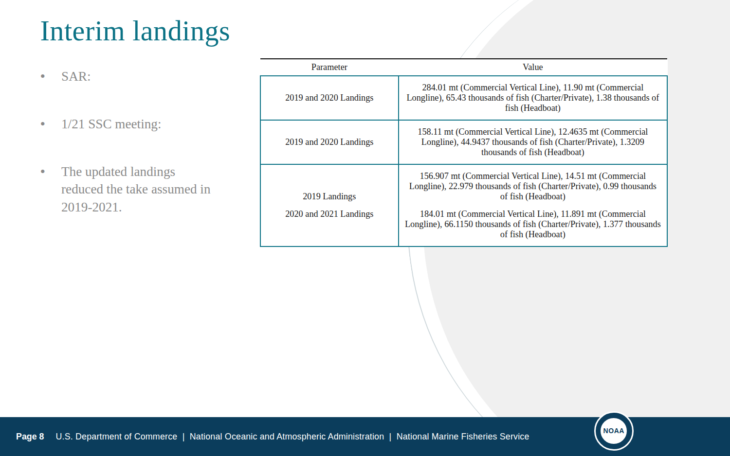Interim landings
SAR:
1/21 SSC meeting:
The updated landings reduced the take assumed in 2019-2021.
| Parameter | Value |
| --- | --- |
| 2019 and 2020 Landings | 284.01 mt (Commercial Vertical Line), 11.90 mt (Commercial Longline), 65.43 thousands of fish (Charter/Private), 1.38 thousands of fish (Headboat) |
| 2019 and 2020 Landings | 158.11 mt (Commercial Vertical Line), 12.4635 mt (Commercial Longline), 44.9437 thousands of fish (Charter/Private), 1.3209 thousands of fish (Headboat) |
| 2019 Landings 2020 and 2021 Landings | 156.907 mt (Commercial Vertical Line), 14.51 mt (Commercial Longline), 22.979 thousands of fish (Charter/Private), 0.99 thousands of fish (Headboat) 184.01 mt (Commercial Vertical Line), 11.891 mt (Commercial Longline), 66.1150 thousands of fish (Charter/Private), 1.377 thousands of fish (Headboat) |
Page 8 U.S. Department of Commerce | National Oceanic and Atmospheric Administration | National Marine Fisheries Service
NOAA
NOAA FISHERIES